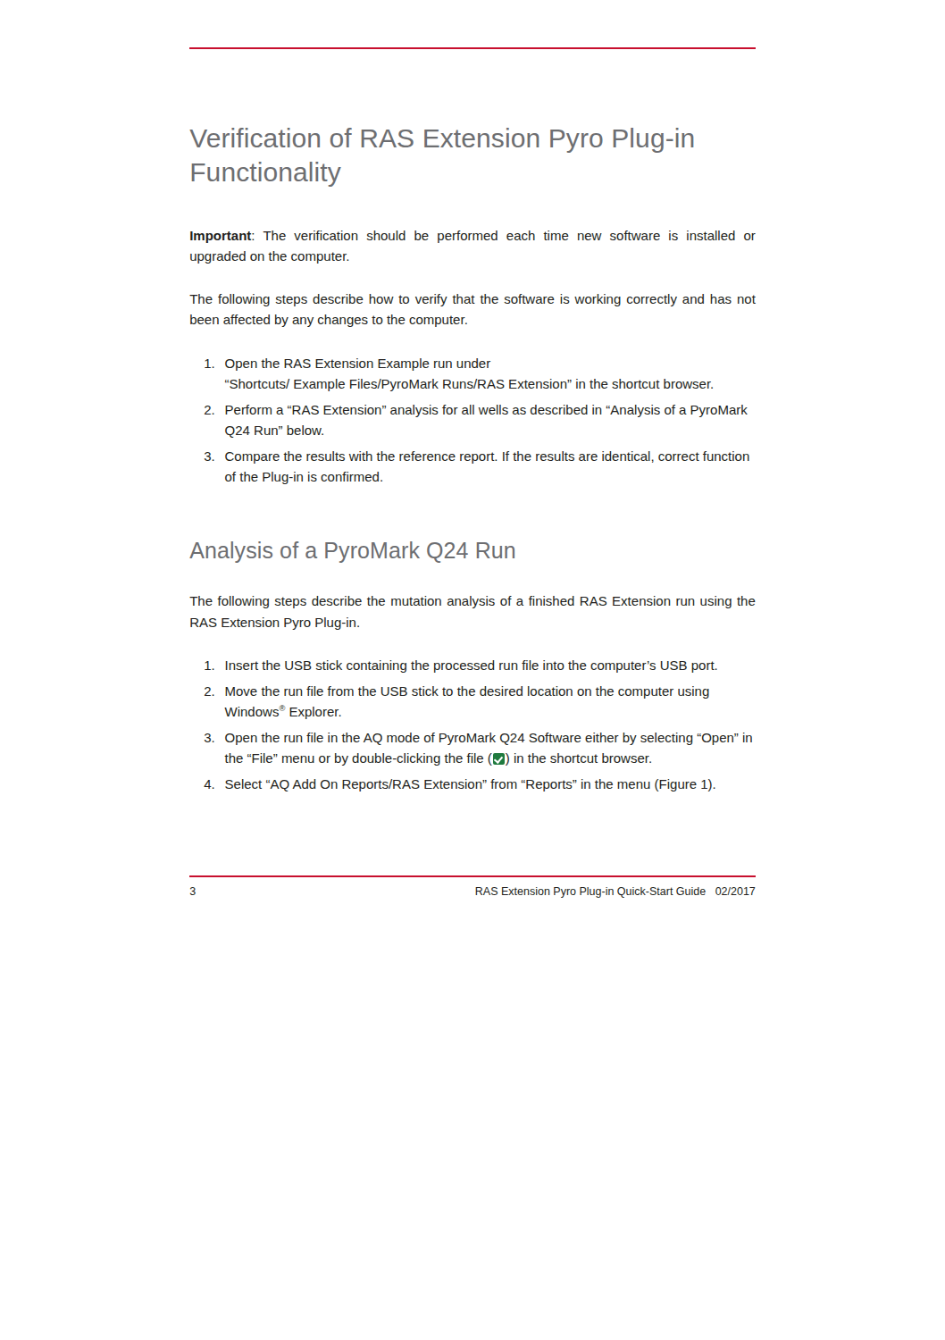Verification of RAS Extension Pyro Plug-in
Functionality
Important: The verification should be performed each time new software is installed or upgraded on the computer.
The following steps describe how to verify that the software is working correctly and has not been affected by any changes to the computer.
Open the RAS Extension Example run under
“Shortcuts/ Example Files/PyroMark Runs/RAS Extension” in the shortcut browser.
Perform a “RAS Extension” analysis for all wells as described in “Analysis of a PyroMark Q24 Run” below.
Compare the results with the reference report. If the results are identical, correct function of the Plug-in is confirmed.
Analysis of a PyroMark Q24 Run
The following steps describe the mutation analysis of a finished RAS Extension run using the RAS Extension Pyro Plug-in.
Insert the USB stick containing the processed run file into the computer’s USB port.
Move the run file from the USB stick to the desired location on the computer using Windows® Explorer.
Open the run file in the AQ mode of PyroMark Q24 Software either by selecting “Open” in the “File” menu or by double-clicking the file ( ) in the shortcut browser.
Select “AQ Add On Reports/RAS Extension” from “Reports” in the menu (Figure 1).
3
RAS Extension Pyro Plug-in Quick-Start Guide 02/2017